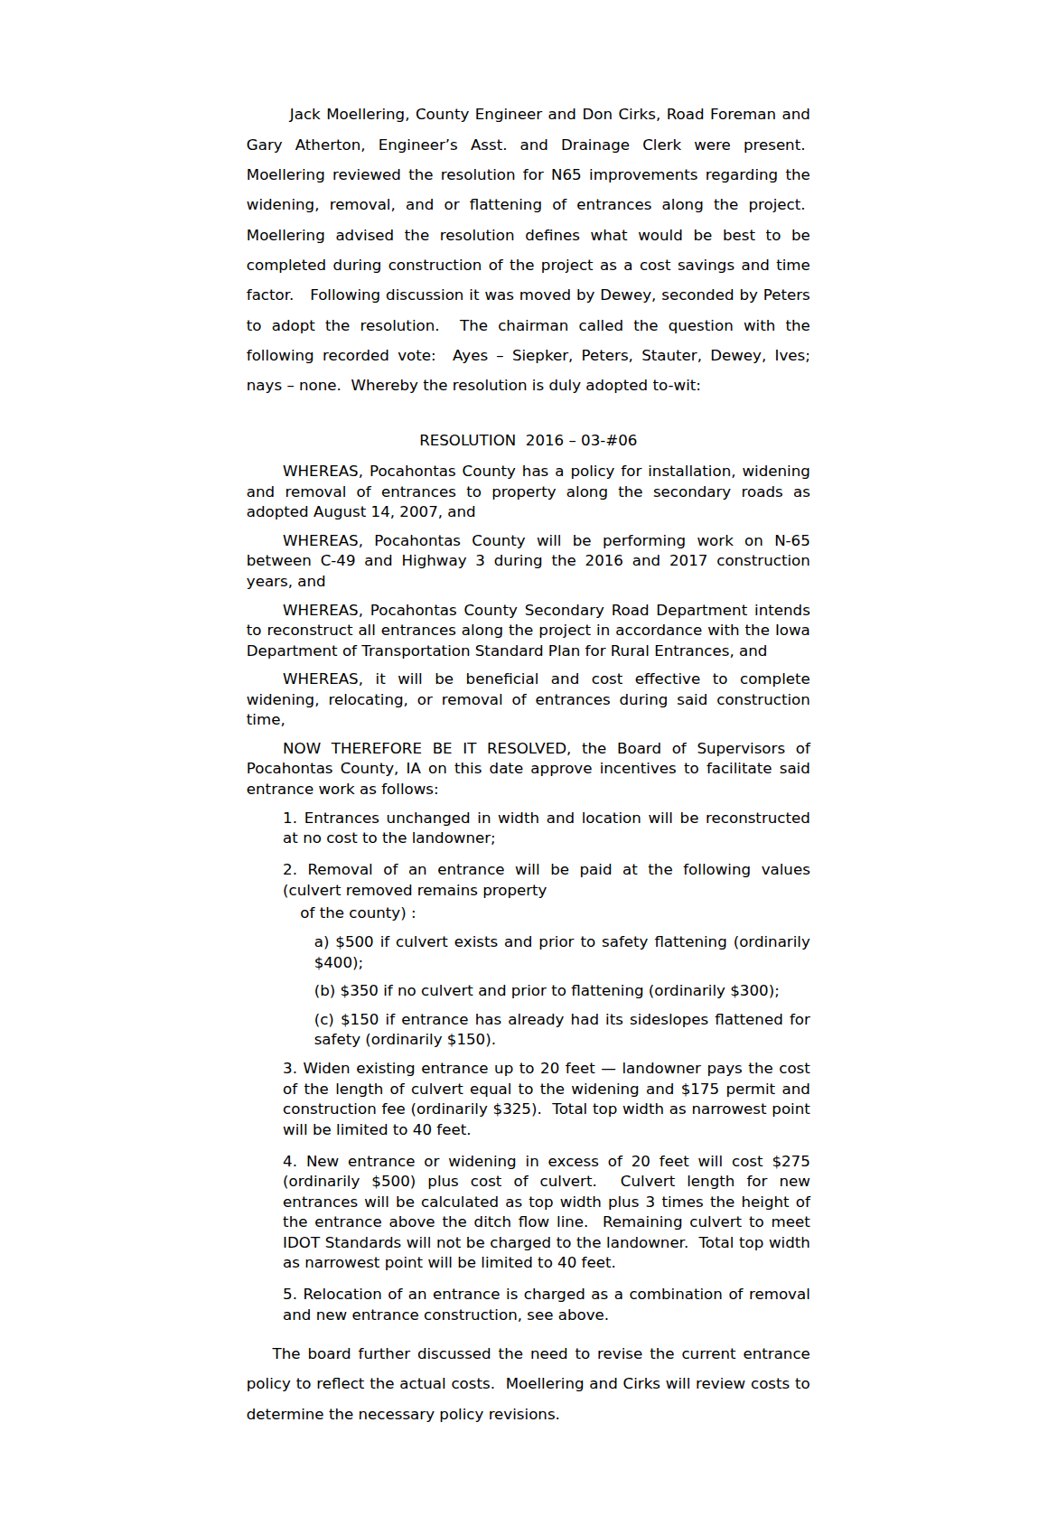Jack Moellering, County Engineer and Don Cirks, Road Foreman and Gary Atherton, Engineer’s Asst. and Drainage Clerk were present. Moellering reviewed the resolution for N65 improvements regarding the widening, removal, and or flattening of entrances along the project. Moellering advised the resolution defines what would be best to be completed during construction of the project as a cost savings and time factor. Following discussion it was moved by Dewey, seconded by Peters to adopt the resolution. The chairman called the question with the following recorded vote: Ayes – Siepker, Peters, Stauter, Dewey, Ives; nays – none. Whereby the resolution is duly adopted to-wit:
RESOLUTION 2016 – 03-#06
WHEREAS, Pocahontas County has a policy for installation, widening and removal of entrances to property along the secondary roads as adopted August 14, 2007, and
WHEREAS, Pocahontas County will be performing work on N-65 between C-49 and Highway 3 during the 2016 and 2017 construction years, and
WHEREAS, Pocahontas County Secondary Road Department intends to reconstruct all entrances along the project in accordance with the Iowa Department of Transportation Standard Plan for Rural Entrances, and
WHEREAS, it will be beneficial and cost effective to complete widening, relocating, or removal of entrances during said construction time,
NOW THEREFORE BE IT RESOLVED, the Board of Supervisors of Pocahontas County, IA on this date approve incentives to facilitate said entrance work as follows:
1. Entrances unchanged in width and location will be reconstructed at no cost to the landowner;
2. Removal of an entrance will be paid at the following values (culvert removed remains property
of the county) :
a) $500 if culvert exists and prior to safety flattening (ordinarily $400);
(b) $350 if no culvert and prior to flattening (ordinarily $300);
(c) $150 if entrance has already had its sideslopes flattened for safety (ordinarily $150).
3. Widen existing entrance up to 20 feet — landowner pays the cost of the length of culvert equal to the widening and $175 permit and construction fee (ordinarily $325). Total top width as narrowest point will be limited to 40 feet.
4. New entrance or widening in excess of 20 feet will cost $275 (ordinarily $500) plus cost of culvert. Culvert length for new entrances will be calculated as top width plus 3 times the height of the entrance above the ditch flow line. Remaining culvert to meet IDOT Standards will not be charged to the landowner. Total top width as narrowest point will be limited to 40 feet.
5. Relocation of an entrance is charged as a combination of removal and new entrance construction, see above.
The board further discussed the need to revise the current entrance policy to reflect the actual costs. Moellering and Cirks will review costs to determine the necessary policy revisions.